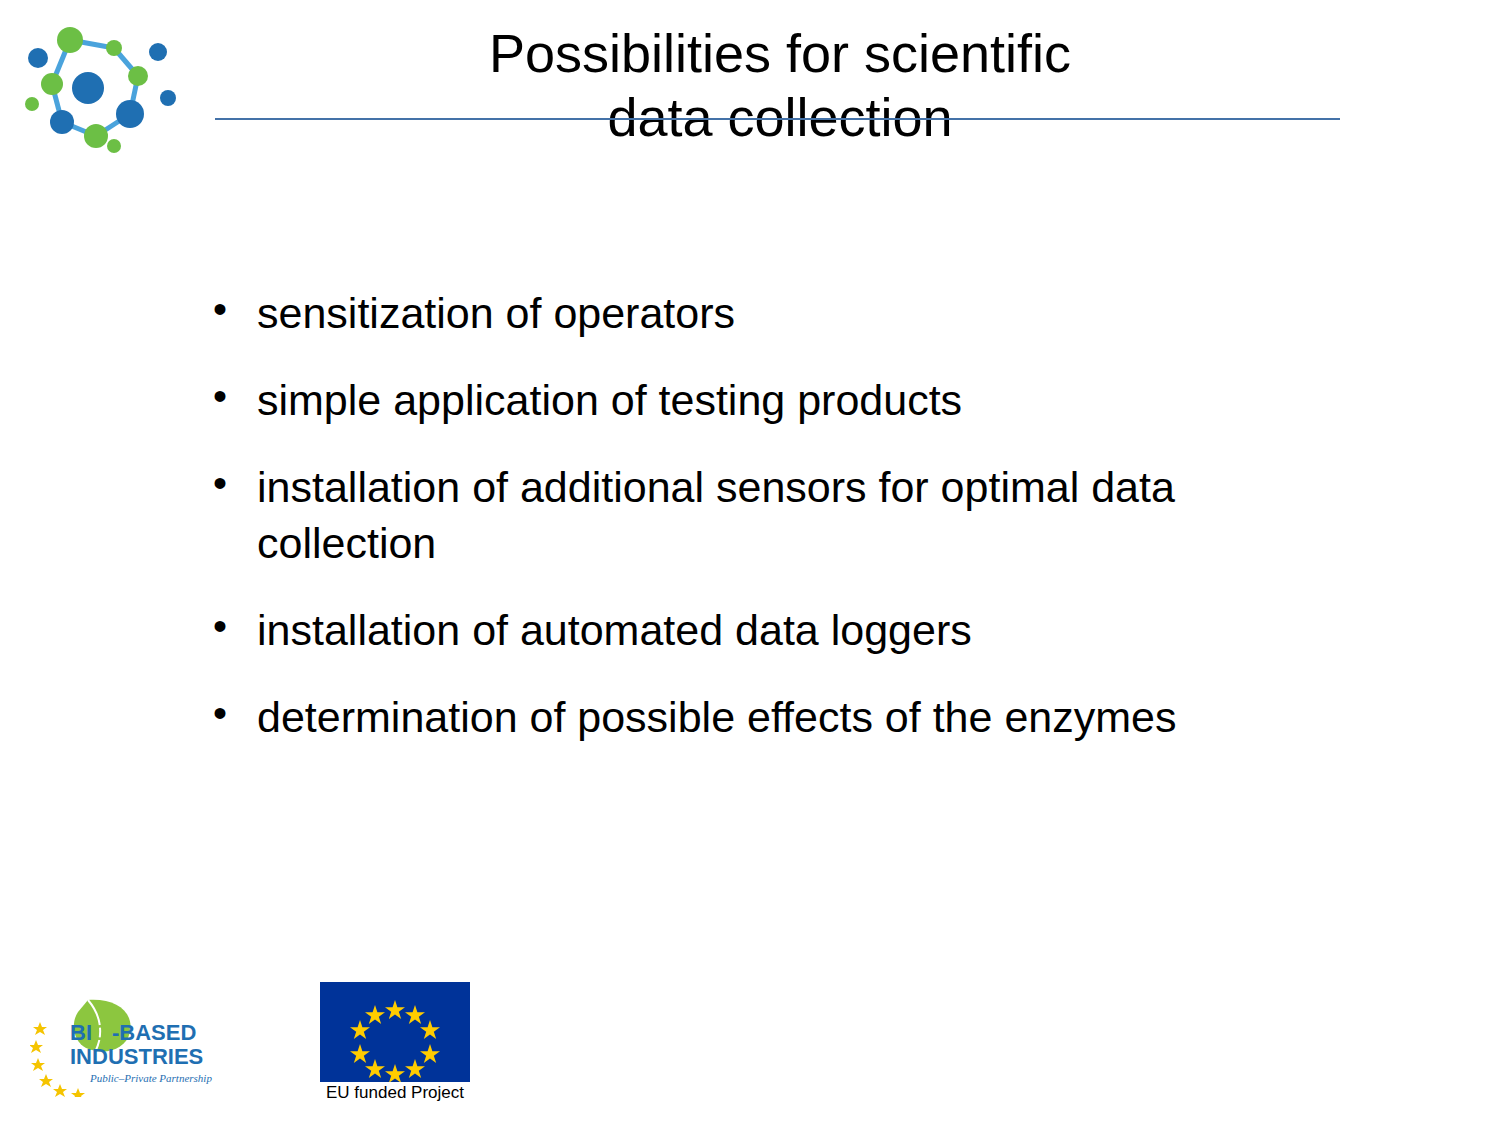Possibilities for scientific
data collection
sensitization of operators
simple application of testing products
installation of additional sensors for optimal data collection
installation of automated data loggers
determination of possible effects of the enzymes
BI O -BASED INDUSTRIES Public–Private Partnership
EU funded Project